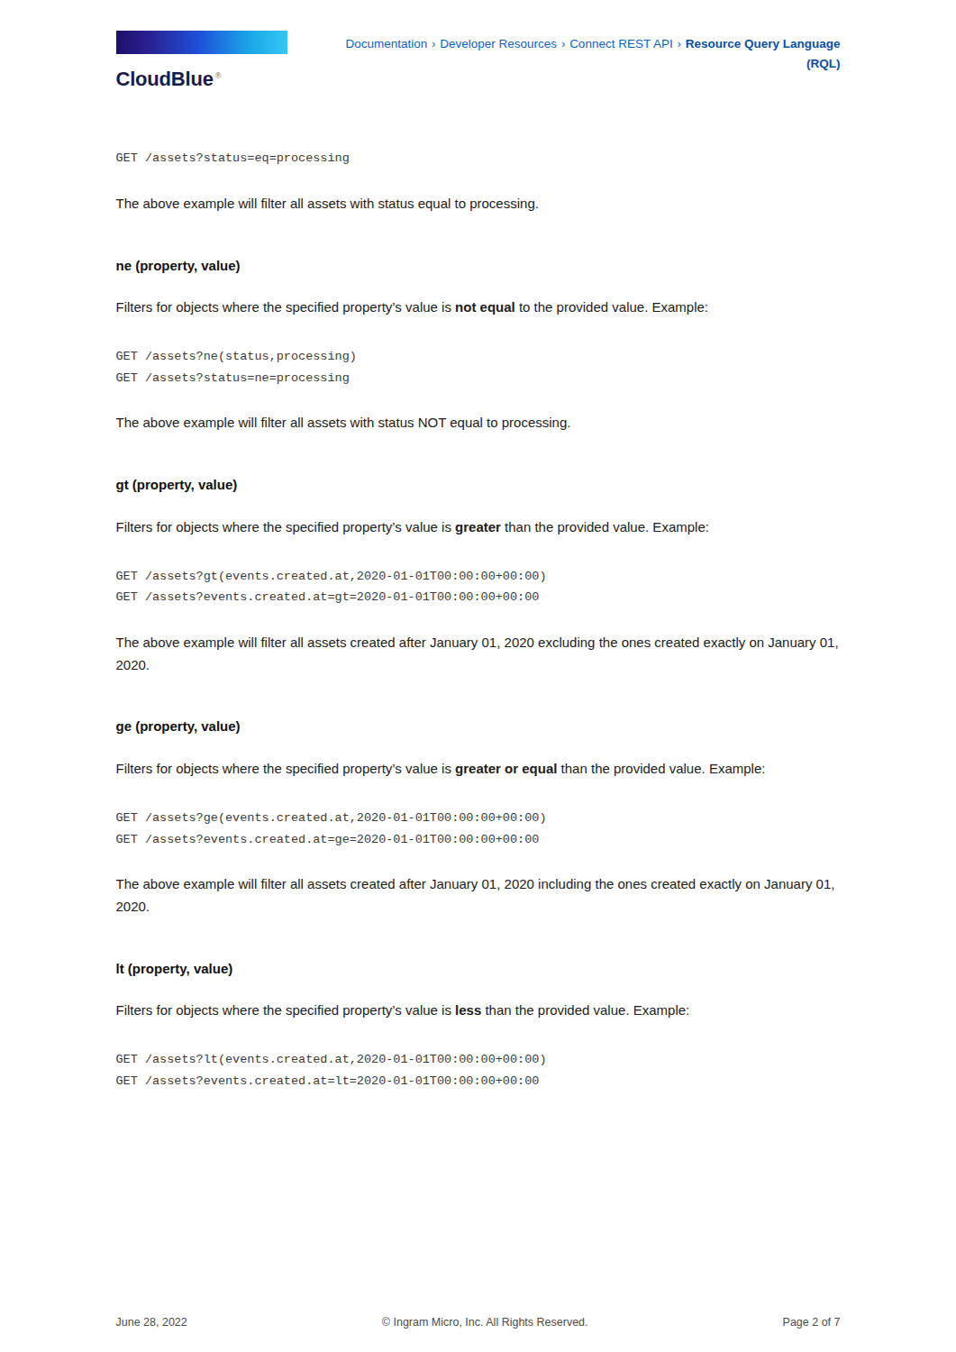CloudBlue®
Documentation›Developer Resources›Connect REST API›Resource Query Language (RQL)
GET /assets?status=eq=processing
The above example will filter all assets with status equal to processing.
ne (property, value)
Filters for objects where the specified property’s value is not equal to the provided value. Example:
GET /assets?ne(status,processing)
GET /assets?status=ne=processing
The above example will filter all assets with status NOT equal to processing.
gt (property, value)
Filters for objects where the specified property’s value is greater than the provided value. Example:
GET /assets?gt(events.created.at,2020-01-01T00:00:00+00:00)
GET /assets?events.created.at=gt=2020-01-01T00:00:00+00:00
The above example will filter all assets created after January 01, 2020 excluding the ones created exactly on January 01, 2020.
ge (property, value)
Filters for objects where the specified property’s value is greater or equal than the provided value. Example:
GET /assets?ge(events.created.at,2020-01-01T00:00:00+00:00)
GET /assets?events.created.at=ge=2020-01-01T00:00:00+00:00
The above example will filter all assets created after January 01, 2020 including the ones created exactly on January 01, 2020.
lt (property, value)
Filters for objects where the specified property’s value is less than the provided value. Example:
GET /assets?lt(events.created.at,2020-01-01T00:00:00+00:00)
GET /assets?events.created.at=lt=2020-01-01T00:00:00+00:00
June 28, 2022
© Ingram Micro, Inc. All Rights Reserved.
Page 2 of 7